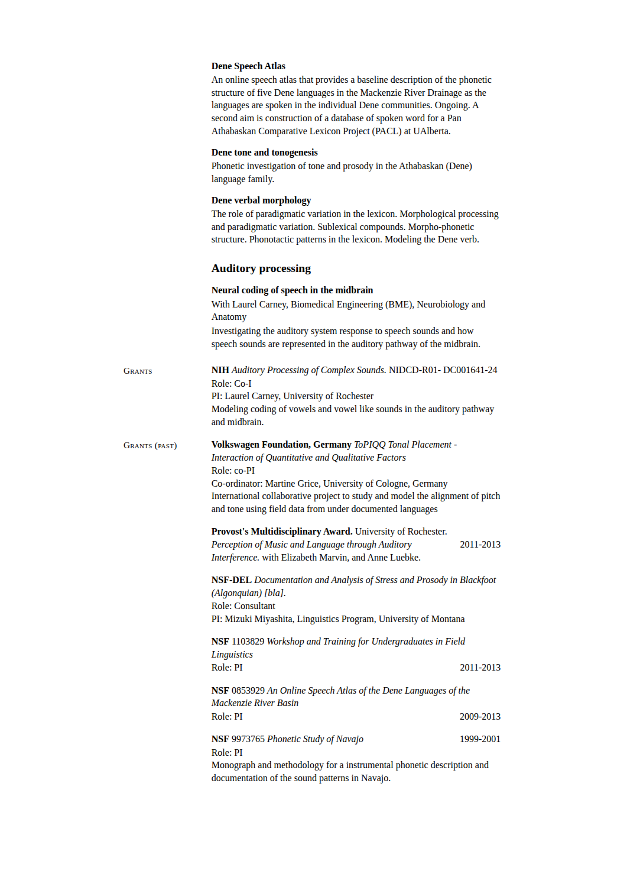Dene Speech Atlas
An online speech atlas that provides a baseline description of the phonetic structure of five Dene languages in the Mackenzie River Drainage as the languages are spoken in the individual Dene communities. Ongoing. A second aim is construction of a database of spoken word for a Pan Athabaskan Comparative Lexicon Project (PACL) at UAlberta.
Dene tone and tonogenesis
Phonetic investigation of tone and prosody in the Athabaskan (Dene) language family.
Dene verbal morphology
The role of paradigmatic variation in the lexicon. Morphological processing and paradigmatic variation. Sublexical compounds. Morpho-phonetic structure. Phonotactic patterns in the lexicon. Modeling the Dene verb.
Auditory processing
Neural coding of speech in the midbrain
With Laurel Carney, Biomedical Engineering (BME), Neurobiology and Anatomy
Investigating the auditory system response to speech sounds and how speech sounds are represented in the auditory pathway of the midbrain.
Grants
NIH Auditory Processing of Complex Sounds. NIDCD-R01- DC001641-24
Role: Co-I
PI: Laurel Carney, University of Rochester
Modeling coding of vowels and vowel like sounds in the auditory pathway and midbrain.
Grants (past)
Volkswagen Foundation, Germany ToPIQQ Tonal Placement - Interaction of Quantitative and Qualitative Factors
Role: co-PI
Co-ordinator: Martine Grice, University of Cologne, Germany
International collaborative project to study and model the alignment of pitch and tone using field data from under documented languages
Provost's Multidisciplinary Award. University of Rochester.
Perception of Music and Language through Auditory Interference. with Elizabeth Marvin, and Anne Luebke. 2011-2013
NSF-DEL Documentation and Analysis of Stress and Prosody in Blackfoot (Algonquian) [bla].
Role: Consultant
PI: Mizuki Miyashita, Linguistics Program, University of Montana
NSF 1103829 Workshop and Training for Undergraduates in Field Linguistics
Role: PI 2011-2013
NSF 0853929 An Online Speech Atlas of the Dene Languages of the Mackenzie River Basin
Role: PI 2009-2013
NSF 9973765 Phonetic Study of Navajo 1999-2001
Role: PI
Monograph and methodology for a instrumental phonetic description and documentation of the sound patterns in Navajo.